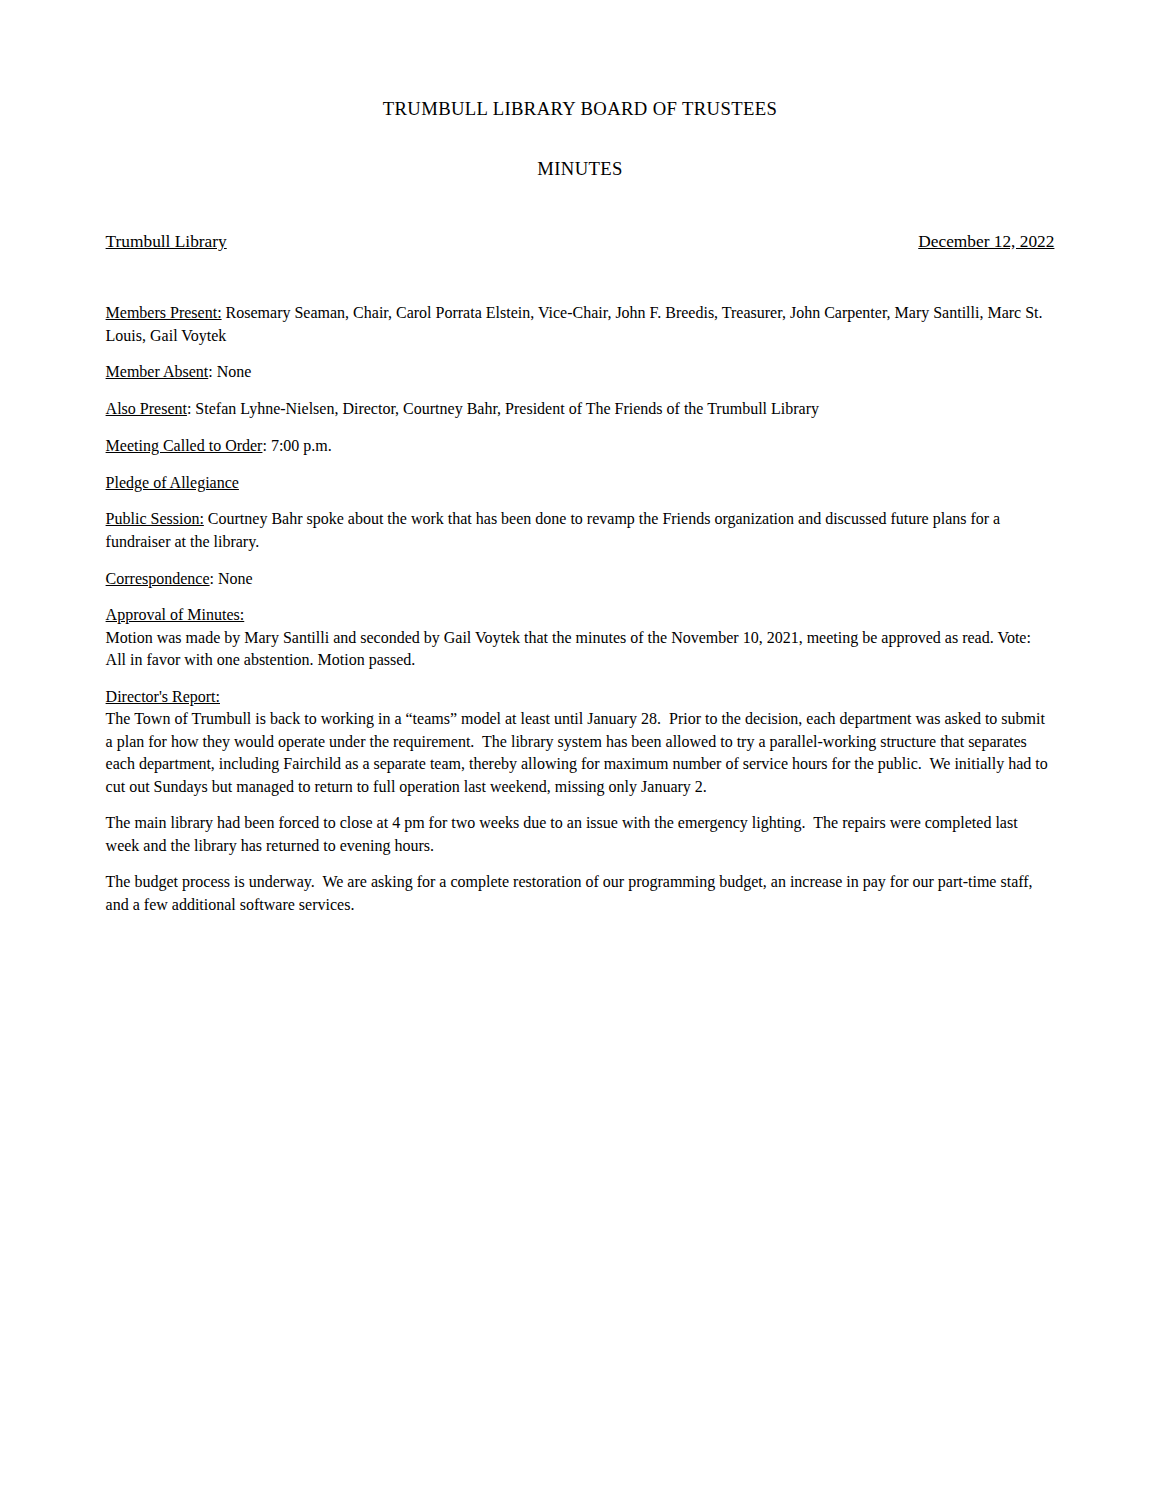TRUMBULL LIBRARY BOARD OF TRUSTEES
MINUTES
Trumbull Library December 12, 2022
Members Present: Rosemary Seaman, Chair, Carol Porrata Elstein, Vice-Chair, John F. Breedis, Treasurer, John Carpenter, Mary Santilli, Marc St. Louis, Gail Voytek
Member Absent: None
Also Present: Stefan Lyhne-Nielsen, Director, Courtney Bahr, President of The Friends of the Trumbull Library
Meeting Called to Order: 7:00 p.m.
Pledge of Allegiance
Public Session: Courtney Bahr spoke about the work that has been done to revamp the Friends organization and discussed future plans for a fundraiser at the library.
Correspondence: None
Approval of Minutes:
Motion was made by Mary Santilli and seconded by Gail Voytek that the minutes of the November 10, 2021, meeting be approved as read. Vote: All in favor with one abstention. Motion passed.
Director's Report:
The Town of Trumbull is back to working in a “teams” model at least until January 28. Prior to the decision, each department was asked to submit a plan for how they would operate under the requirement. The library system has been allowed to try a parallel-working structure that separates each department, including Fairchild as a separate team, thereby allowing for maximum number of service hours for the public. We initially had to cut out Sundays but managed to return to full operation last weekend, missing only January 2.
The main library had been forced to close at 4 pm for two weeks due to an issue with the emergency lighting. The repairs were completed last week and the library has returned to evening hours.
The budget process is underway. We are asking for a complete restoration of our programming budget, an increase in pay for our part-time staff, and a few additional software services.